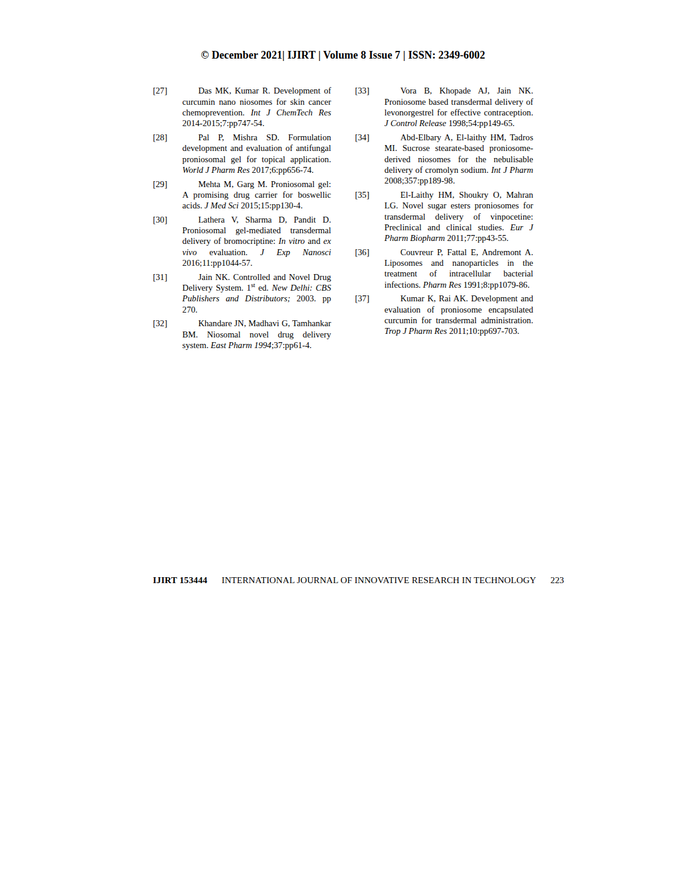© December 2021| IJIRT | Volume 8 Issue 7 | ISSN: 2349-6002
[27] Das MK, Kumar R. Development of curcumin nano niosomes for skin cancer chemoprevention. Int J ChemTech Res 2014-2015;7:pp747-54.
[28] Pal P, Mishra SD. Formulation development and evaluation of antifungal proniosomal gel for topical application. World J Pharm Res 2017;6:pp656-74.
[29] Mehta M, Garg M. Proniosomal gel: A promising drug carrier for boswellic acids. J Med Sci 2015;15:pp130-4.
[30] Lathera V, Sharma D, Pandit D. Proniosomal gel-mediated transdermal delivery of bromocriptine: In vitro and ex vivo evaluation. J Exp Nanosci 2016;11:pp1044-57.
[31] Jain NK. Controlled and Novel Drug Delivery System. 1st ed. New Delhi: CBS Publishers and Distributors; 2003. pp 270.
[32] Khandare JN, Madhavi G, Tamhankar BM. Niosomal novel drug delivery system. East Pharm 1994;37:pp61-4.
[33] Vora B, Khopade AJ, Jain NK. Proniosome based transdermal delivery of levonorgestrel for effective contraception. J Control Release 1998;54:pp149-65.
[34] Abd-Elbary A, El-laithy HM, Tadros MI. Sucrose stearate-based proniosome-derived niosomes for the nebulisable delivery of cromolyn sodium. Int J Pharm 2008;357:pp189-98.
[35] El-Laithy HM, Shoukry O, Mahran LG. Novel sugar esters proniosomes for transdermal delivery of vinpocetine: Preclinical and clinical studies. Eur J Pharm Biopharm 2011;77:pp43-55.
[36] Couvreur P, Fattal E, Andremont A. Liposomes and nanoparticles in the treatment of intracellular bacterial infections. Pharm Res 1991;8:pp1079-86.
[37] Kumar K, Rai AK. Development and evaluation of proniosome encapsulated curcumin for transdermal administration. Trop J Pharm Res 2011;10:pp697-703.
IJIRT 153444 INTERNATIONAL JOURNAL OF INNOVATIVE RESEARCH IN TECHNOLOGY 223